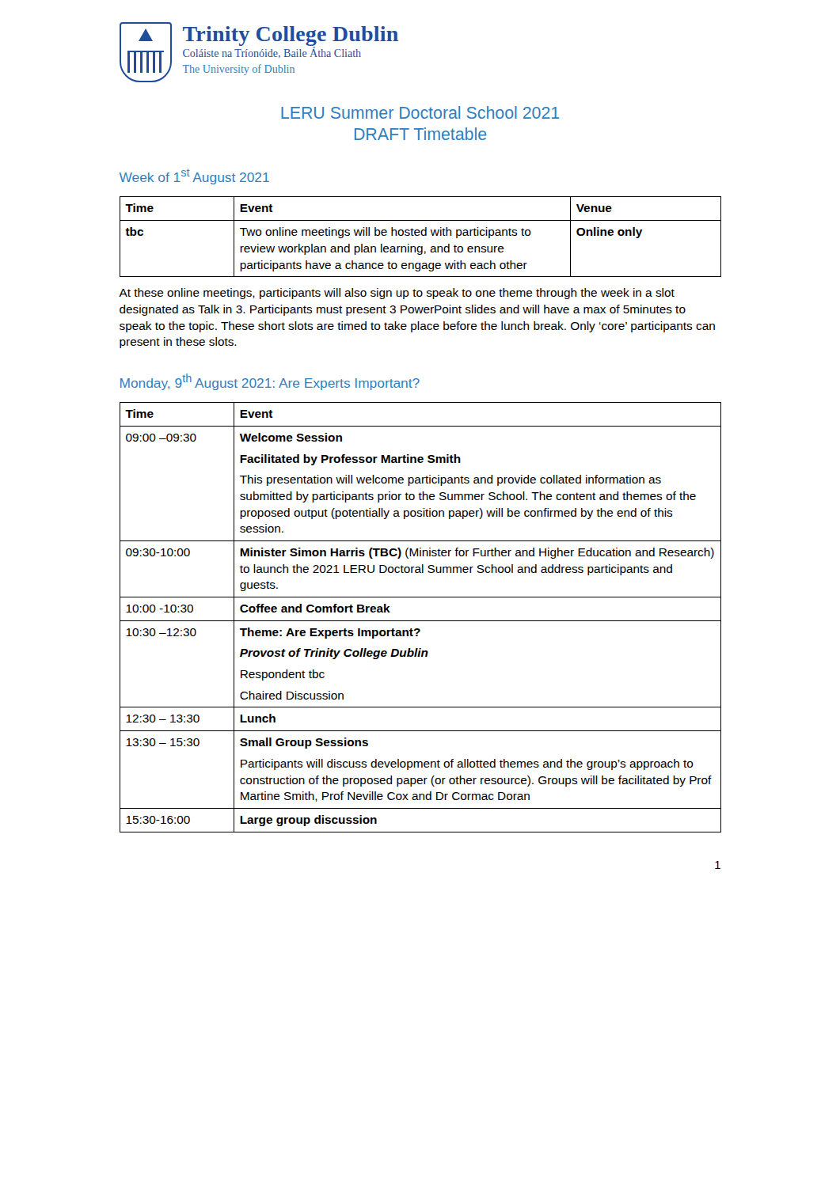Trinity College Dublin
Coláiste na Tríonóide, Baile Átha Cliath
The University of Dublin
LERU Summer Doctoral School 2021DRAFT Timetable
Week of 1st August 2021
| Time | Event | Venue |
| --- | --- | --- |
| tbc | Two online meetings will be hosted with participants to review workplan and plan learning, and to ensure participants have a chance to engage with each other | Online only |
At these online meetings, participants will also sign up to speak to one theme through the week in a slot designated as Talk in 3. Participants must present 3 PowerPoint slides and will have a max of 5minutes to speak to the topic. These short slots are timed to take place before the lunch break. Only ‘core’ participants can present in these slots.
Monday, 9th August 2021: Are Experts Important?
| Time | Event |
| --- | --- |
| 09:00 –09:30 | Welcome Session Facilitated by Professor Martine Smith This presentation will welcome participants and provide collated information as submitted by participants prior to the Summer School. The content and themes of the proposed output (potentially a position paper) will be confirmed by the end of this session. |
| 09:30-10:00 | Minister Simon Harris (TBC) (Minister for Further and Higher Education and Research) to launch the 2021 LERU Doctoral Summer School and address participants and guests. |
| 10:00 -10:30 | Coffee and Comfort Break |
| 10:30 –12:30 | Theme: Are Experts Important? Provost of Trinity College Dublin Respondent tbc Chaired Discussion |
| 12:30 – 13:30 | Lunch |
| 13:30 – 15:30 | Small Group Sessions Participants will discuss development of allotted themes and the group’s approach to construction of the proposed paper (or other resource). Groups will be facilitated by Prof Martine Smith, Prof Neville Cox and Dr Cormac Doran |
| 15:30-16:00 | Large group discussion |
1